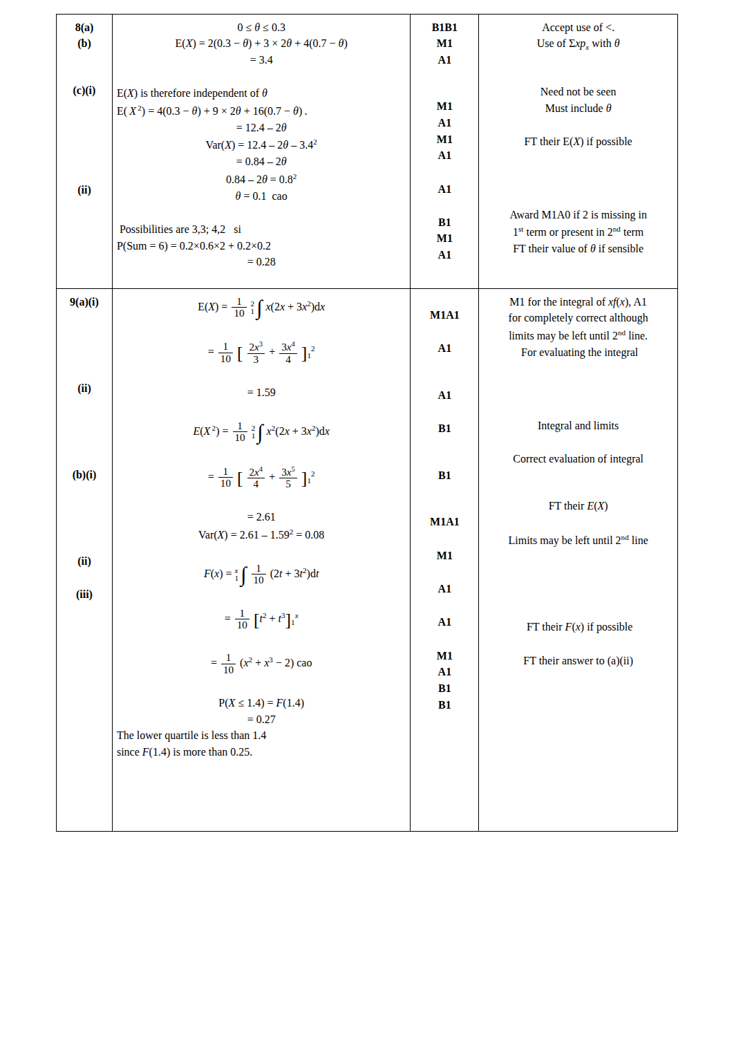| 8(a) (b) (c)(i) (ii) | 0 ≤ θ ≤ 0.3 E( X ) = 2(0.3 − θ ) + 3 × 2 θ + 4(0.7 − θ ) = 3.4 E( X ) is therefore independent of θ E( X 2 ) = 4(0.3 − θ ) + 9 × 2 θ + 16(0.7 − θ ) . = 12.4 – 2 θ Var( X ) = 12.4 – 2 θ – 3.4 2 = 0.84 – 2 θ 0.84 – 2 θ = 0.8 2 θ = 0.1 cao Possibilities are 3,3; 4,2 si P(Sum = 6) = 0.2×0.6×2 + 0.2×0.2 = 0.28 | B1B1 M1 A1 M1 A1 M1 A1 A1 B1 M1 A1 | Accept use of <. Use of Σ xp x with θ Need not be seen Must include θ FT their E( X ) if possible Award M1A0 if 2 is missing in 1 st term or present in 2 nd term FT their value of θ if sensible |
| 9(a)(i) (ii) (b)(i) (ii) (iii) | E( X ) = 1 10 2 1 ∫ x (2 x + 3 x 2 )d x = 1 10 [ 2 x 3 3 + 3 x 4 4 ] 1 2 = 1.59 E ( X 2 ) = 1 10 2 1 ∫ x 2 (2 x + 3 x 2 )d x = 1 10 [ 2 x 4 4 + 3 x 5 5 ] 1 2 = 2.61 Var( X ) = 2.61 – 1.59 2 = 0.08 F ( x ) = x 1 ∫ 1 10 (2 t + 3 t 2 )d t = 1 10 [ t 2 + t 3 ] 1 x = 1 10 ( x 2 + x 3 − 2) cao P( X ≤ 1.4) = F (1.4) = 0.27 The lower quartile is less than 1.4 since F (1.4) is more than 0.25. | M1A1 A1 A1 B1 B1 M1A1 M1 A1 A1 M1 A1 B1 B1 | M1 for the integral of xf ( x ), A1 for completely correct although limits may be left until 2 nd line. For evaluating the integral Integral and limits Correct evaluation of integral FT their E ( X ) Limits may be left until 2 nd line FT their F ( x ) if possible FT their answer to (a)(ii) |